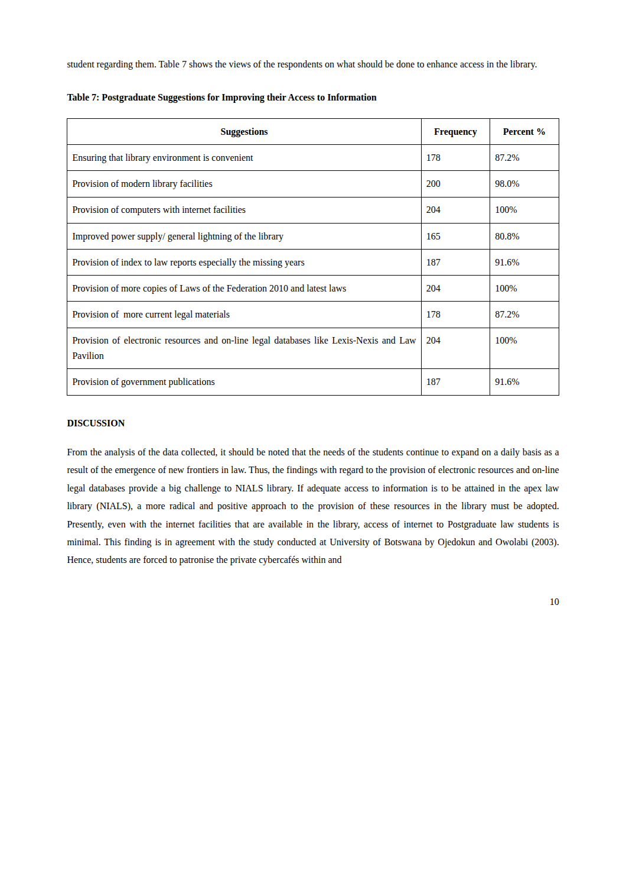student regarding them. Table 7 shows the views of the respondents on what should be done to enhance access in the library.
Table 7: Postgraduate Suggestions for Improving their Access to Information
| Suggestions | Frequency | Percent % |
| --- | --- | --- |
| Ensuring that library environment is convenient | 178 | 87.2% |
| Provision of modern library facilities | 200 | 98.0% |
| Provision of computers with internet facilities | 204 | 100% |
| Improved power supply/ general lightning of the library | 165 | 80.8% |
| Provision of index to law reports especially the missing years | 187 | 91.6% |
| Provision of more copies of Laws of the Federation 2010 and latest laws | 204 | 100% |
| Provision of more current legal materials | 178 | 87.2% |
| Provision of electronic resources and on-line legal databases like Lexis-Nexis and Law Pavilion | 204 | 100% |
| Provision of government publications | 187 | 91.6% |
DISCUSSION
From the analysis of the data collected, it should be noted that the needs of the students continue to expand on a daily basis as a result of the emergence of new frontiers in law. Thus, the findings with regard to the provision of electronic resources and on-line legal databases provide a big challenge to NIALS library. If adequate access to information is to be attained in the apex law library (NIALS), a more radical and positive approach to the provision of these resources in the library must be adopted. Presently, even with the internet facilities that are available in the library, access of internet to Postgraduate law students is minimal. This finding is in agreement with the study conducted at University of Botswana by Ojedokun and Owolabi (2003). Hence, students are forced to patronise the private cybercafés within and
10